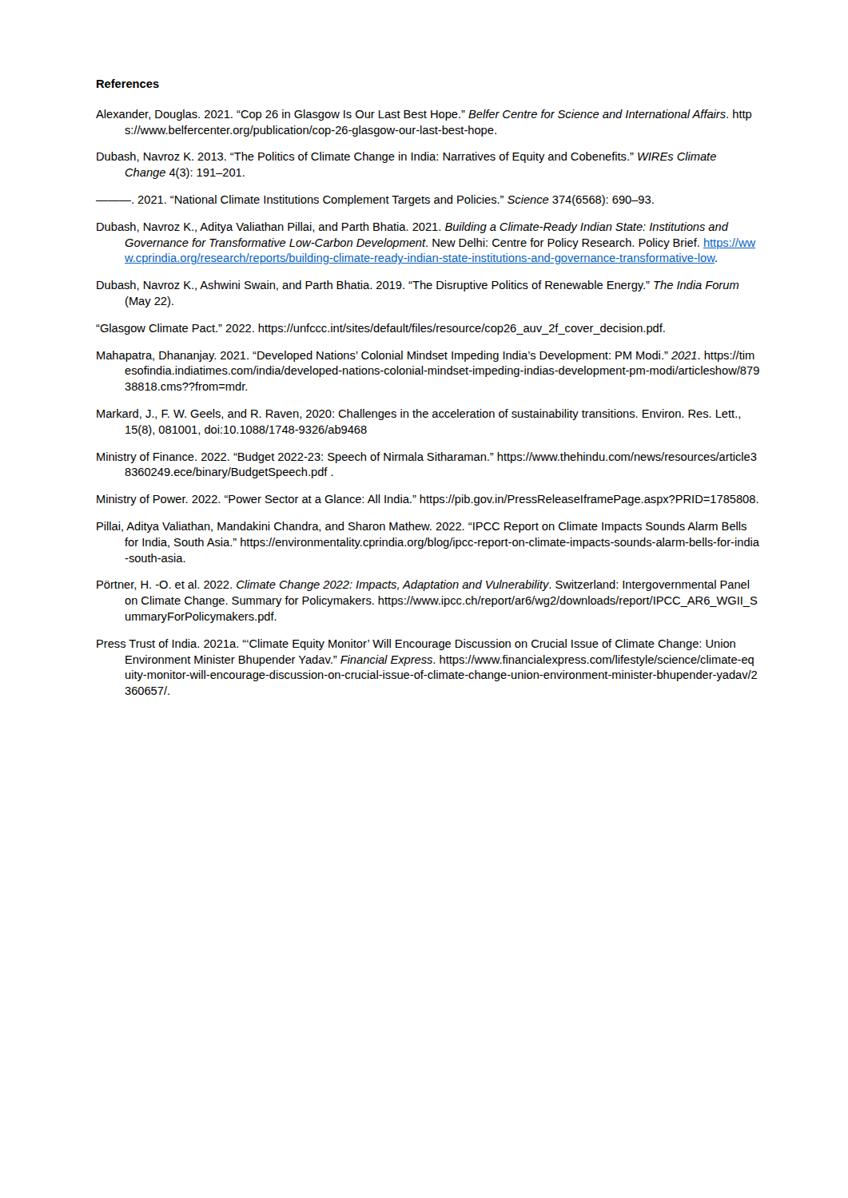References
Alexander, Douglas. 2021. “Cop 26 in Glasgow Is Our Last Best Hope.” Belfer Centre for Science and International Affairs. https://www.belfercenter.org/publication/cop-26-glasgow-our-last-best-hope.
Dubash, Navroz K. 2013. “The Politics of Climate Change in India: Narratives of Equity and Cobenefits.” WIREs Climate Change 4(3): 191–201.
———. 2021. “National Climate Institutions Complement Targets and Policies.” Science 374(6568): 690–93.
Dubash, Navroz K., Aditya Valiathan Pillai, and Parth Bhatia. 2021. Building a Climate-Ready Indian State: Institutions and Governance for Transformative Low-Carbon Development. New Delhi: Centre for Policy Research. Policy Brief. https://www.cprindia.org/research/reports/building-climate-ready-indian-state-institutions-and-governance-transformative-low.
Dubash, Navroz K., Ashwini Swain, and Parth Bhatia. 2019. “The Disruptive Politics of Renewable Energy.” The India Forum (May 22).
“Glasgow Climate Pact.” 2022. https://unfccc.int/sites/default/files/resource/cop26_auv_2f_cover_decision.pdf.
Mahapatra, Dhananjay. 2021. “Developed Nations’ Colonial Mindset Impeding India’s Development: PM Modi.” 2021. https://timesofindia.indiatimes.com/india/developed-nations-colonial-mindset-impeding-indias-development-pm-modi/articleshow/87938818.cms??from=mdr.
Markard, J., F. W. Geels, and R. Raven, 2020: Challenges in the acceleration of sustainability transitions. Environ. Res. Lett., 15(8), 081001, doi:10.1088/1748-9326/ab9468
Ministry of Finance. 2022. “Budget 2022-23: Speech of Nirmala Sitharaman.” https://www.thehindu.com/news/resources/article38360249.ece/binary/BudgetSpeech.pdf .
Ministry of Power. 2022. “Power Sector at a Glance: All India.” https://pib.gov.in/PressReleaseIframePage.aspx?PRID=1785808.
Pillai, Aditya Valiathan, Mandakini Chandra, and Sharon Mathew. 2022. “IPCC Report on Climate Impacts Sounds Alarm Bells for India, South Asia.” https://environmentality.cprindia.org/blog/ipcc-report-on-climate-impacts-sounds-alarm-bells-for-india-south-asia.
Pörtner, H. -O. et al. 2022. Climate Change 2022: Impacts, Adaptation and Vulnerability. Switzerland: Intergovernmental Panel on Climate Change. Summary for Policymakers. https://www.ipcc.ch/report/ar6/wg2/downloads/report/IPCC_AR6_WGII_SummaryForPolicymakers.pdf.
Press Trust of India. 2021a. “‘Climate Equity Monitor’ Will Encourage Discussion on Crucial Issue of Climate Change: Union Environment Minister Bhupender Yadav.” Financial Express. https://www.financialexpress.com/lifestyle/science/climate-equity-monitor-will-encourage-discussion-on-crucial-issue-of-climate-change-union-environment-minister-bhupender-yadav/2360657/.